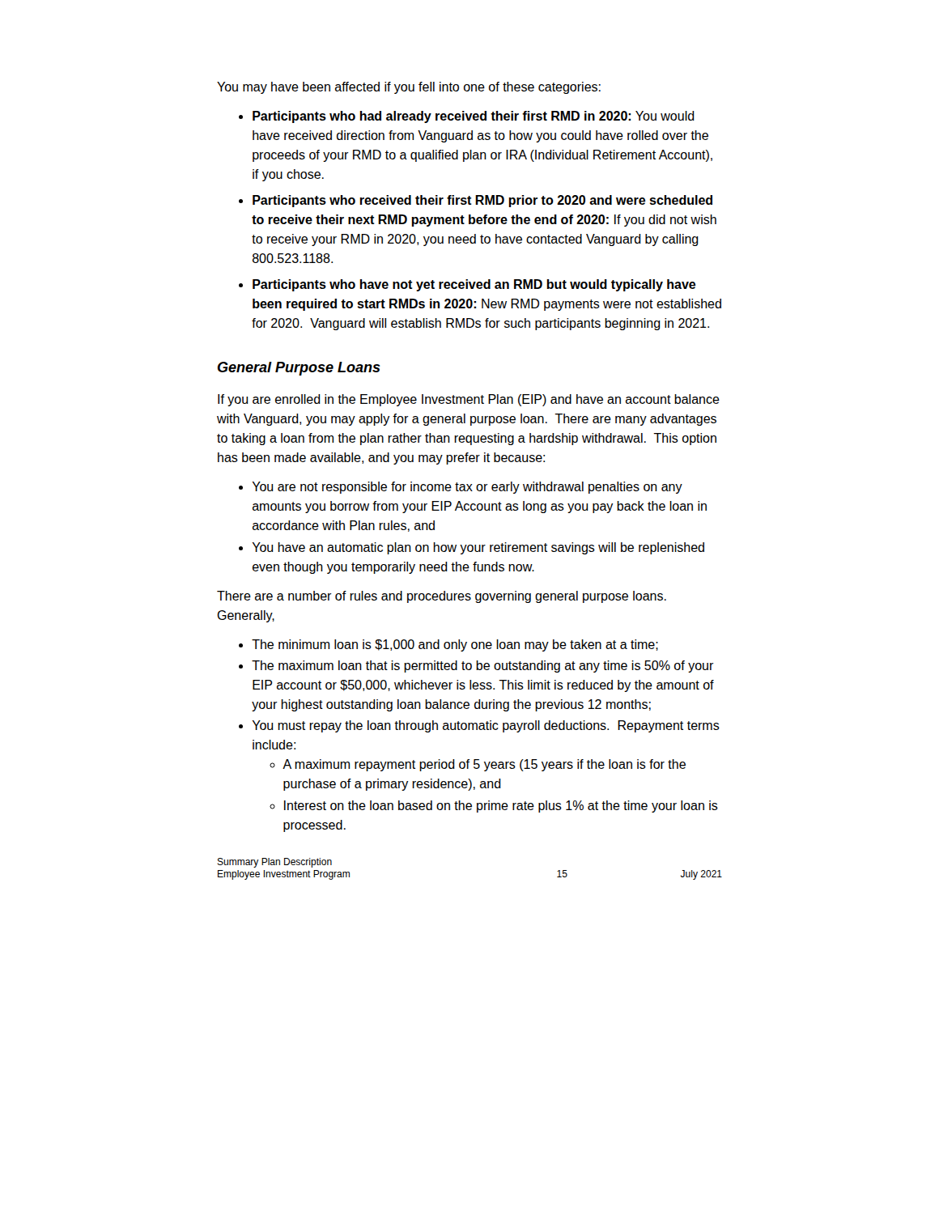You may have been affected if you fell into one of these categories:
Participants who had already received their first RMD in 2020: You would have received direction from Vanguard as to how you could have rolled over the proceeds of your RMD to a qualified plan or IRA (Individual Retirement Account), if you chose.
Participants who received their first RMD prior to 2020 and were scheduled to receive their next RMD payment before the end of 2020: If you did not wish to receive your RMD in 2020, you need to have contacted Vanguard by calling 800.523.1188.
Participants who have not yet received an RMD but would typically have been required to start RMDs in 2020: New RMD payments were not established for 2020. Vanguard will establish RMDs for such participants beginning in 2021.
General Purpose Loans
If you are enrolled in the Employee Investment Plan (EIP) and have an account balance with Vanguard, you may apply for a general purpose loan. There are many advantages to taking a loan from the plan rather than requesting a hardship withdrawal. This option has been made available, and you may prefer it because:
You are not responsible for income tax or early withdrawal penalties on any amounts you borrow from your EIP Account as long as you pay back the loan in accordance with Plan rules, and
You have an automatic plan on how your retirement savings will be replenished even though you temporarily need the funds now.
There are a number of rules and procedures governing general purpose loans. Generally,
The minimum loan is $1,000 and only one loan may be taken at a time;
The maximum loan that is permitted to be outstanding at any time is 50% of your EIP account or $50,000, whichever is less. This limit is reduced by the amount of your highest outstanding loan balance during the previous 12 months;
You must repay the loan through automatic payroll deductions. Repayment terms include:
A maximum repayment period of 5 years (15 years if the loan is for the purchase of a primary residence), and
Interest on the loan based on the prime rate plus 1% at the time your loan is processed.
Summary Plan Description
Employee Investment Program
15
July 2021